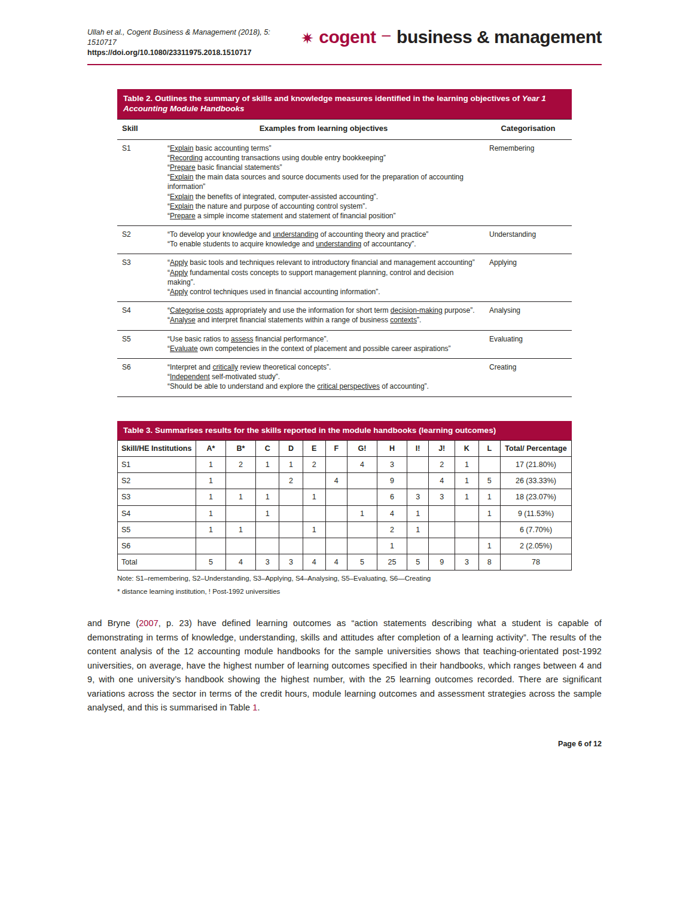Ullah et al., Cogent Business & Management (2018), 5: 1510717
https://doi.org/10.1080/23311975.2018.1510717
✷cogent–business & management
Table 2. Outlines the summary of skills and knowledge measures identified in the learning objectives of Year 1 Accounting Module Handbooks
| Skill | Examples from learning objectives | Categorisation |
| --- | --- | --- |
| S1 | “ Explain basic accounting terms” “ Recording accounting transactions using double entry bookkeeping” “ Prepare basic financial statements” “ Explain the main data sources and source documents used for the preparation of accounting information” “ Explain the benefits of integrated, computer-assisted accounting”. “ Explain the nature and purpose of accounting control system”. “ Prepare a simple income statement and statement of financial position” | Remembering |
| S2 | “To develop your knowledge and understanding of accounting theory and practice” “To enable students to acquire knowledge and understanding of accountancy”. | Understanding |
| S3 | “ Apply basic tools and techniques relevant to introductory financial and management accounting” “ Apply fundamental costs concepts to support management planning, control and decision making”. “ Apply control techniques used in financial accounting information”. | Applying |
| S4 | “ Categorise costs appropriately and use the information for short term decision-making purpose”. “ Analyse and interpret financial statements within a range of business contexts ”. | Analysing |
| S5 | “Use basic ratios to assess financial performance”. “ Evaluate own competencies in the context of placement and possible career aspirations” | Evaluating |
| S6 | “Interpret and critically review theoretical concepts”. “ Independent self-motivated study”. “Should be able to understand and explore the critical perspectives of accounting”. | Creating |
Table 3. Summarises results for the skills reported in the module handbooks (learning outcomes)
| Skill/HE Institutions | A* | B* | C | D | E | F | G! | H | I! | J! | K | L | Total/ Percentage |
| --- | --- | --- | --- | --- | --- | --- | --- | --- | --- | --- | --- | --- | --- |
| S1 | 1 | 2 | 1 | 1 | 2 | | 4 | 3 | | 2 | 1 | | 17 (21.80%) |
| S2 | 1 | | | 2 | | 4 | | 9 | | 4 | 1 | 5 | 26 (33.33%) |
| S3 | 1 | 1 | 1 | | 1 | | | 6 | 3 | 3 | 1 | 1 | 18 (23.07%) |
| S4 | 1 | | 1 | | | | 1 | 4 | 1 | | | 1 | 9 (11.53%) |
| S5 | 1 | 1 | | | 1 | | | 2 | 1 | | | | 6 (7.70%) |
| S6 | | | | | | | | 1 | | | | 1 | 2 (2.05%) |
| Total | 5 | 4 | 3 | 3 | 4 | 4 | 5 | 25 | 5 | 9 | 3 | 8 | 78 |
Note: S1–remembering, S2–Understanding, S3–Applying, S4–Analysing, S5–Evaluating, S6—Creating
* distance learning institution, ! Post-1992 universities
and Bryne (2007, p. 23) have defined learning outcomes as “action statements describing what a student is capable of demonstrating in terms of knowledge, understanding, skills and attitudes after completion of a learning activity”. The results of the content analysis of the 12 accounting module handbooks for the sample universities shows that teaching-orientated post-1992 universities, on average, have the highest number of learning outcomes specified in their handbooks, which ranges between 4 and 9, with one university’s handbook showing the highest number, with the 25 learning outcomes recorded. There are significant variations across the sector in terms of the credit hours, module learning outcomes and assessment strategies across the sample analysed, and this is summarised in Table 1.
Page 6 of 12